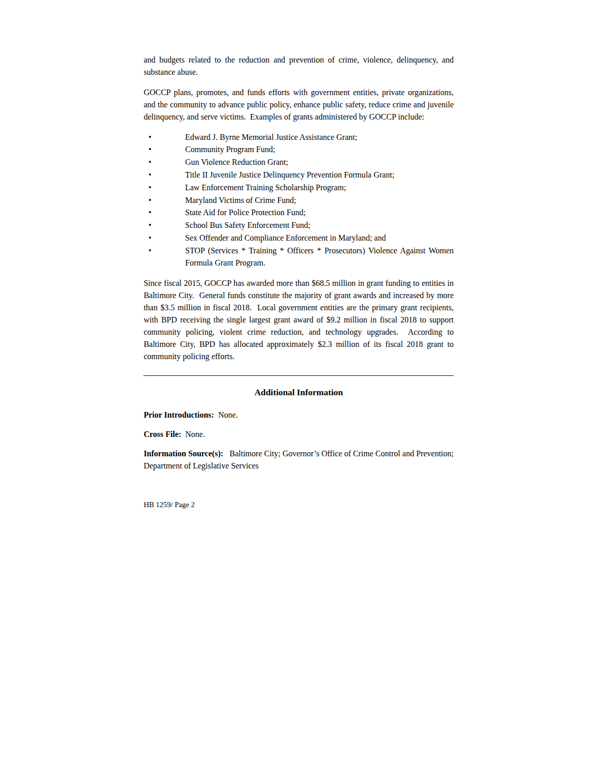and budgets related to the reduction and prevention of crime, violence, delinquency, and substance abuse.
GOCCP plans, promotes, and funds efforts with government entities, private organizations, and the community to advance public policy, enhance public safety, reduce crime and juvenile delinquency, and serve victims. Examples of grants administered by GOCCP include:
Edward J. Byrne Memorial Justice Assistance Grant;
Community Program Fund;
Gun Violence Reduction Grant;
Title II Juvenile Justice Delinquency Prevention Formula Grant;
Law Enforcement Training Scholarship Program;
Maryland Victims of Crime Fund;
State Aid for Police Protection Fund;
School Bus Safety Enforcement Fund;
Sex Offender and Compliance Enforcement in Maryland; and
STOP (Services * Training * Officers * Prosecutors) Violence Against Women Formula Grant Program.
Since fiscal 2015, GOCCP has awarded more than $68.5 million in grant funding to entities in Baltimore City. General funds constitute the majority of grant awards and increased by more than $3.5 million in fiscal 2018. Local government entities are the primary grant recipients, with BPD receiving the single largest grant award of $9.2 million in fiscal 2018 to support community policing, violent crime reduction, and technology upgrades. According to Baltimore City, BPD has allocated approximately $2.3 million of its fiscal 2018 grant to community policing efforts.
Additional Information
Prior Introductions: None.
Cross File: None.
Information Source(s): Baltimore City; Governor’s Office of Crime Control and Prevention; Department of Legislative Services
HB 1259/ Page 2